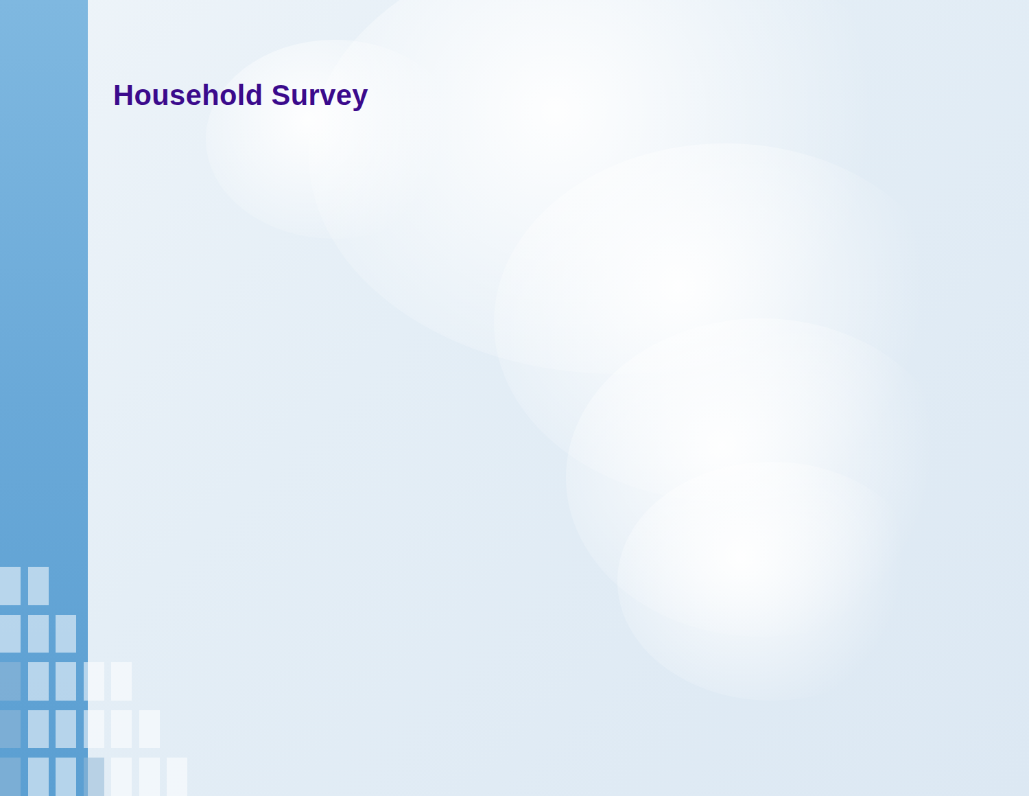Household Survey